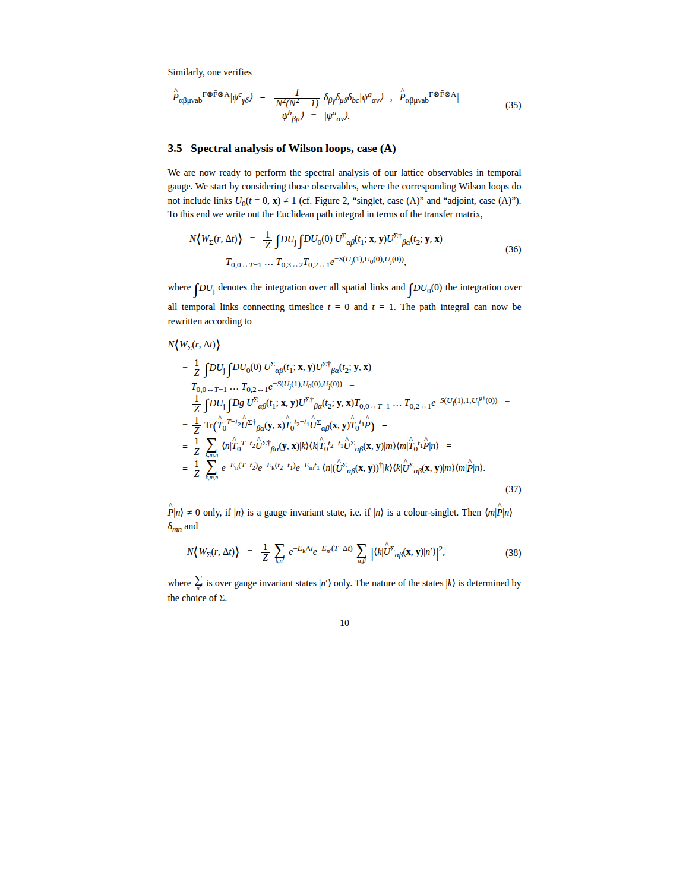Similarly, one verifies
| ^ P αβμνab F⊗F̄⊗A /ψ c γδ ⟩ = 1 N 2 ( N 2 − 1) δ βγ δ μδ δ bc /ψ a αν ⟩ , ^ P αβμνab F⊗F̄⊗A /ψ b βμ ⟩ = /ψ a αν ⟩. | (35) |
3.5 Spectral analysis of Wilson loops, case (A)
We are now ready to perform the spectral analysis of our lattice observables in temporal gauge. We start by considering those observables, where the corresponding Wilson loops do not include links U0(t = 0, x) ≠ 1 (cf. Figure 2, “singlet, case (A)” and “adjoint, case (A)”). To this end we write out the Euclidean path integral in terms of the transfer matrix,
| N ⟨ W Σ ( r , Δ t ) ⟩ = 1 Z ∫ DU j ∫ DU 0 (0) U Σ αβ ( t 1 ; x , y ) U Σ† βα ( t 2 ; y , x ) T 0,0↔ T −1 … T 0,3↔2 T 0,2↔1 e − S ( U j (1), U 0 (0), U j (0)) , | (36) |
where ∫DUj denotes the integration over all spatial links and ∫DU0(0) the integration over all temporal links connecting timeslice t = 0 and t = 1. The path integral can now be rewritten according to
| N ⟨ W Σ ( r , Δ t ) ⟩ = / = / 1 Z ∫ DU j ∫ DU 0 (0) U Σ αβ ( t 1 ; x , y ) U Σ† βα ( t 2 ; y , x ) / / / T 0,0↔ T −1 … T 0,2↔1 e − S ( U j (1), U 0 (0), U j (0)) = / / = / 1 Z ∫ DU j ∫ Dg U Σ αβ ( t 1 ; x , y ) U Σ† βα ( t 2 ; y , x ) T 0,0↔ T −1 … T 0,2↔1 e − S ( U j (1),1, U j g † (0)) = / / = / 1 Z Tr ( ^ T 0 T − t 2 ^ U Σ† βα ( y , x ) ^ T 0 t 2 − t 1 ^ U Σ αβ ( x , y ) ^ T 0 t 1 ^ P ) = / / = / 1 Z ∑ k,m,n ⟨ n / ^ T 0 T − t 2 ^ U Σ† βα ( y , x )/ k ⟩⟨ k / ^ T 0 t 2 − t 1 ^ U Σ αβ ( x , y )/ m ⟩⟨ m / ^ T 0 t 1 ^ P / n ⟩ = / / = / 1 Z ∑ k,m,n e − E n ( T − t 2 ) e − E k ( t 2 − t 1 ) e − E m t 1 ⟨ n /( ^ U Σ αβ ( x , y )) † / k ⟩⟨ k / ^ U Σ αβ ( x , y )/ m ⟩⟨ m / ^ P / n ⟩. / |
| (37) |
^P|n⟩ ≠ 0 only, if |n⟩ is a gauge invariant state, i.e. if |n⟩ is a colour-singlet. Then ⟨m|^P|n⟩ = δmn and
| N ⟨ W Σ ( r , Δ t ) ⟩ = 1 Z ∑ k,n′ e − E k Δ t e − E n ′ ( T −Δ t ) ∑ α,β / ⟨ k / ^ U Σ αβ ( x , y )/ n ′⟩ / 2 , | (38) |
where ∑n′ is over gauge invariant states |n′⟩ only. The nature of the states |k⟩ is determined by the choice of Σ.
10